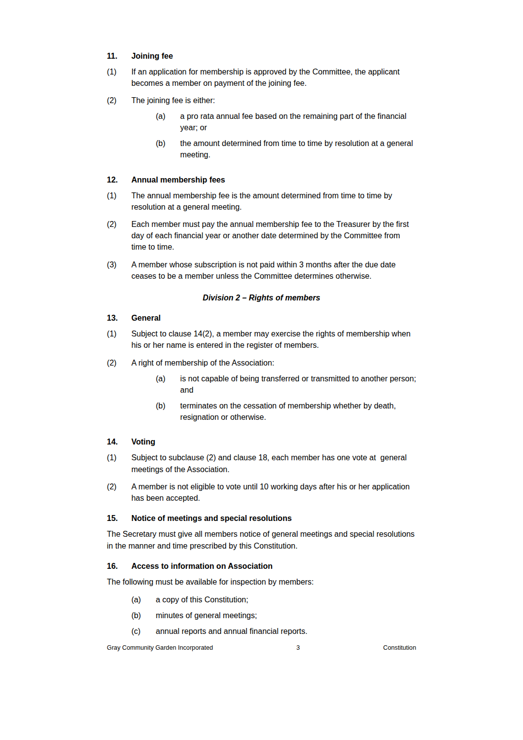11. Joining fee
(1) If an application for membership is approved by the Committee, the applicant becomes a member on payment of the joining fee.
(2) The joining fee is either:
(a) a pro rata annual fee based on the remaining part of the financial year; or
(b) the amount determined from time to time by resolution at a general meeting.
12. Annual membership fees
(1) The annual membership fee is the amount determined from time to time by resolution at a general meeting.
(2) Each member must pay the annual membership fee to the Treasurer by the first day of each financial year or another date determined by the Committee from time to time.
(3) A member whose subscription is not paid within 3 months after the due date ceases to be a member unless the Committee determines otherwise.
Division 2 – Rights of members
13. General
(1) Subject to clause 14(2), a member may exercise the rights of membership when his or her name is entered in the register of members.
(2) A right of membership of the Association:
(a) is not capable of being transferred or transmitted to another person; and
(b) terminates on the cessation of membership whether by death, resignation or otherwise.
14. Voting
(1) Subject to subclause (2) and clause 18, each member has one vote at general meetings of the Association.
(2) A member is not eligible to vote until 10 working days after his or her application has been accepted.
15. Notice of meetings and special resolutions
The Secretary must give all members notice of general meetings and special resolutions in the manner and time prescribed by this Constitution.
16. Access to information on Association
The following must be available for inspection by members:
(a) a copy of this Constitution;
(b) minutes of general meetings;
(c) annual reports and annual financial reports.
Gray Community Garden Incorporated
3
Constitution